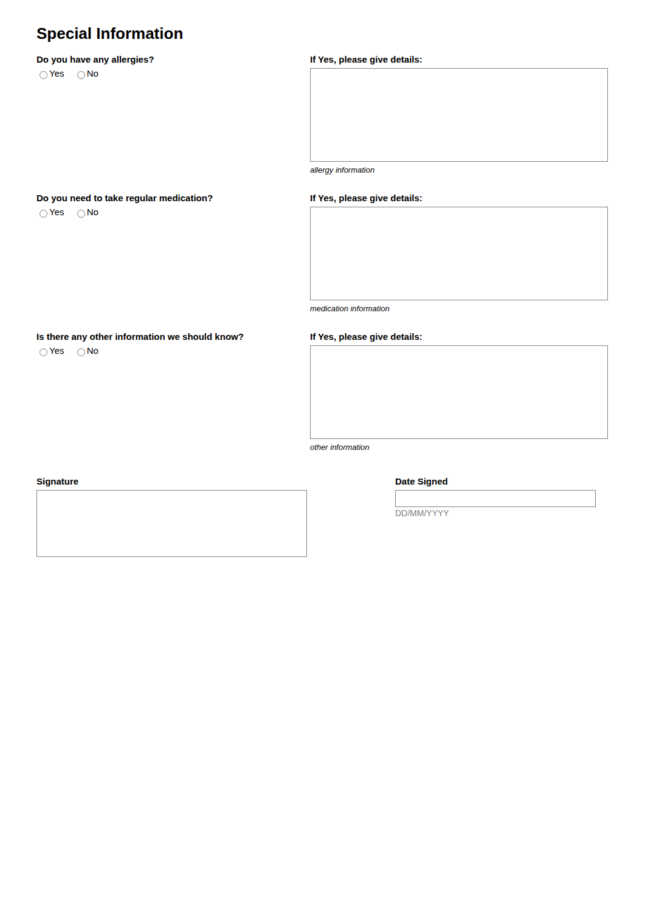Special Information
Do you have any allergies?
Yes No
If Yes, please give details:
allergy information
Do you need to take regular medication?
Yes No
If Yes, please give details:
medication information
Is there any other information we should know?
Yes No
If Yes, please give details:
other information
Signature
Date Signed
DD/MM/YYYY